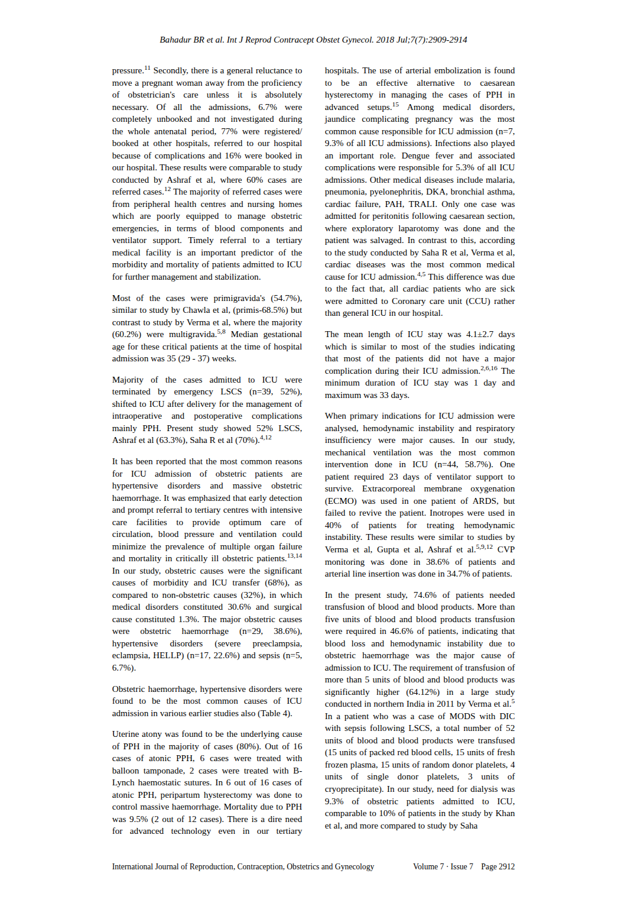Bahadur BR et al. Int J Reprod Contracept Obstet Gynecol. 2018 Jul;7(7):2909-2914
pressure.11 Secondly, there is a general reluctance to move a pregnant woman away from the proficiency of obstetrician's care unless it is absolutely necessary. Of all the admissions, 6.7% were completely unbooked and not investigated during the whole antenatal period, 77% were registered/ booked at other hospitals, referred to our hospital because of complications and 16% were booked in our hospital. These results were comparable to study conducted by Ashraf et al, where 60% cases are referred cases.12 The majority of referred cases were from peripheral health centres and nursing homes which are poorly equipped to manage obstetric emergencies, in terms of blood components and ventilator support. Timely referral to a tertiary medical facility is an important predictor of the morbidity and mortality of patients admitted to ICU for further management and stabilization.
Most of the cases were primigravida's (54.7%), similar to study by Chawla et al, (primis-68.5%) but contrast to study by Verma et al, where the majority (60.2%) were multigravida.5,8 Median gestational age for these critical patients at the time of hospital admission was 35 (29 - 37) weeks.
Majority of the cases admitted to ICU were terminated by emergency LSCS (n=39, 52%), shifted to ICU after delivery for the management of intraoperative and postoperative complications mainly PPH. Present study showed 52% LSCS, Ashraf et al (63.3%), Saha R et al (70%).4,12
It has been reported that the most common reasons for ICU admission of obstetric patients are hypertensive disorders and massive obstetric haemorrhage. It was emphasized that early detection and prompt referral to tertiary centres with intensive care facilities to provide optimum care of circulation, blood pressure and ventilation could minimize the prevalence of multiple organ failure and mortality in critically ill obstetric patients.13,14 In our study, obstetric causes were the significant causes of morbidity and ICU transfer (68%), as compared to non-obstetric causes (32%), in which medical disorders constituted 30.6% and surgical cause constituted 1.3%. The major obstetric causes were obstetric haemorrhage (n=29, 38.6%), hypertensive disorders (severe preeclampsia, eclampsia, HELLP) (n=17, 22.6%) and sepsis (n=5, 6.7%).
Obstetric haemorrhage, hypertensive disorders were found to be the most common causes of ICU admission in various earlier studies also (Table 4).
Uterine atony was found to be the underlying cause of PPH in the majority of cases (80%). Out of 16 cases of atonic PPH, 6 cases were treated with balloon tamponade, 2 cases were treated with B-Lynch haemostatic sutures. In 6 out of 16 cases of atonic PPH, peripartum hysterectomy was done to control massive haemorrhage. Mortality due to PPH was 9.5% (2 out of 12 cases). There is a dire need for advanced technology even in our tertiary hospitals. The use of arterial embolization is found to be an effective alternative to caesarean hysterectomy in managing the cases of PPH in advanced setups.15 Among medical disorders, jaundice complicating pregnancy was the most common cause responsible for ICU admission (n=7, 9.3% of all ICU admissions). Infections also played an important role. Dengue fever and associated complications were responsible for 5.3% of all ICU admissions. Other medical diseases include malaria, pneumonia, pyelonephritis, DKA, bronchial asthma, cardiac failure, PAH, TRALI. Only one case was admitted for peritonitis following caesarean section, where exploratory laparotomy was done and the patient was salvaged. In contrast to this, according to the study conducted by Saha R et al, Verma et al, cardiac diseases was the most common medical cause for ICU admission.4,5 This difference was due to the fact that, all cardiac patients who are sick were admitted to Coronary care unit (CCU) rather than general ICU in our hospital.
The mean length of ICU stay was 4.1±2.7 days which is similar to most of the studies indicating that most of the patients did not have a major complication during their ICU admission.2,6,16 The minimum duration of ICU stay was 1 day and maximum was 33 days.
When primary indications for ICU admission were analysed, hemodynamic instability and respiratory insufficiency were major causes. In our study, mechanical ventilation was the most common intervention done in ICU (n=44, 58.7%). One patient required 23 days of ventilator support to survive. Extracorporeal membrane oxygenation (ECMO) was used in one patient of ARDS, but failed to revive the patient. Inotropes were used in 40% of patients for treating hemodynamic instability. These results were similar to studies by Verma et al, Gupta et al, Ashraf et al.5,9,12 CVP monitoring was done in 38.6% of patients and arterial line insertion was done in 34.7% of patients.
In the present study, 74.6% of patients needed transfusion of blood and blood products. More than five units of blood and blood products transfusion were required in 46.6% of patients, indicating that blood loss and hemodynamic instability due to obstetric haemorrhage was the major cause of admission to ICU. The requirement of transfusion of more than 5 units of blood and blood products was significantly higher (64.12%) in a large study conducted in northern India in 2011 by Verma et al.5 In a patient who was a case of MODS with DIC with sepsis following LSCS, a total number of 52 units of blood and blood products were transfused (15 units of packed red blood cells, 15 units of fresh frozen plasma, 15 units of random donor platelets, 4 units of single donor platelets, 3 units of cryoprecipitate). In our study, need for dialysis was 9.3% of obstetric patients admitted to ICU, comparable to 10% of patients in the study by Khan et al, and more compared to study by Saha
International Journal of Reproduction, Contraception, Obstetrics and Gynecology
Volume 7 · Issue 7 Page 2912